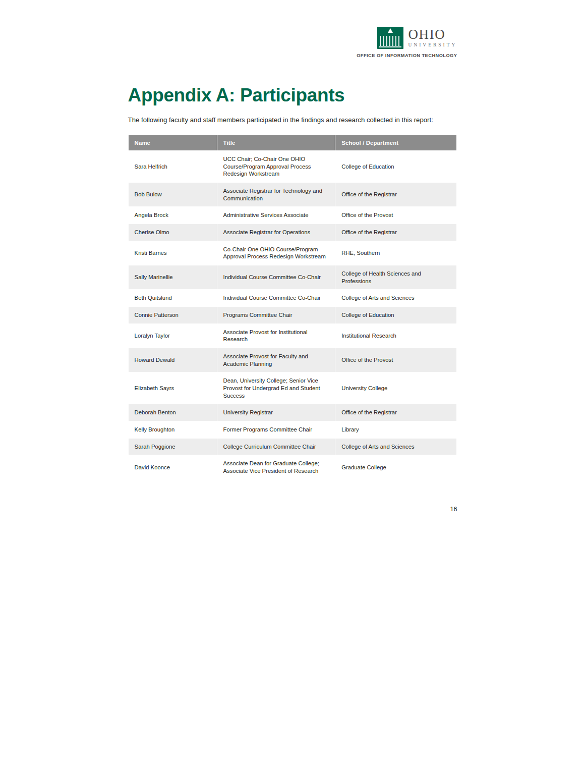OHIO
UNIVERSITY
Office of Information Technology
Appendix A: Participants
The following faculty and staff members participated in the findings and research collected in this report:
| Name | Title | School / Department |
| --- | --- | --- |
| Sara Helfrich | UCC Chair; Co-Chair One OHIO Course/Program Approval Process Redesign Workstream | College of Education |
| Bob Bulow | Associate Registrar for Technology and Communication | Office of the Registrar |
| Angela Brock | Administrative Services Associate | Office of the Provost |
| Cherise Olmo | Associate Registrar for Operations | Office of the Registrar |
| Kristi Barnes | Co-Chair One OHIO Course/Program Approval Process Redesign Workstream | RHE, Southern |
| Sally Marinellie | Individual Course Committee Co-Chair | College of Health Sciences and Professions |
| Beth Quitslund | Individual Course Committee Co-Chair | College of Arts and Sciences |
| Connie Patterson | Programs Committee Chair | College of Education |
| Loralyn Taylor | Associate Provost for Institutional Research | Institutional Research |
| Howard Dewald | Associate Provost for Faculty and Academic Planning | Office of the Provost |
| Elizabeth Sayrs | Dean, University College; Senior Vice Provost for Undergrad Ed and Student Success | University College |
| Deborah Benton | University Registrar | Office of the Registrar |
| Kelly Broughton | Former Programs Committee Chair | Library |
| Sarah Poggione | College Curriculum Committee Chair | College of Arts and Sciences |
| David Koonce | Associate Dean for Graduate College; Associate Vice President of Research | Graduate College |
16